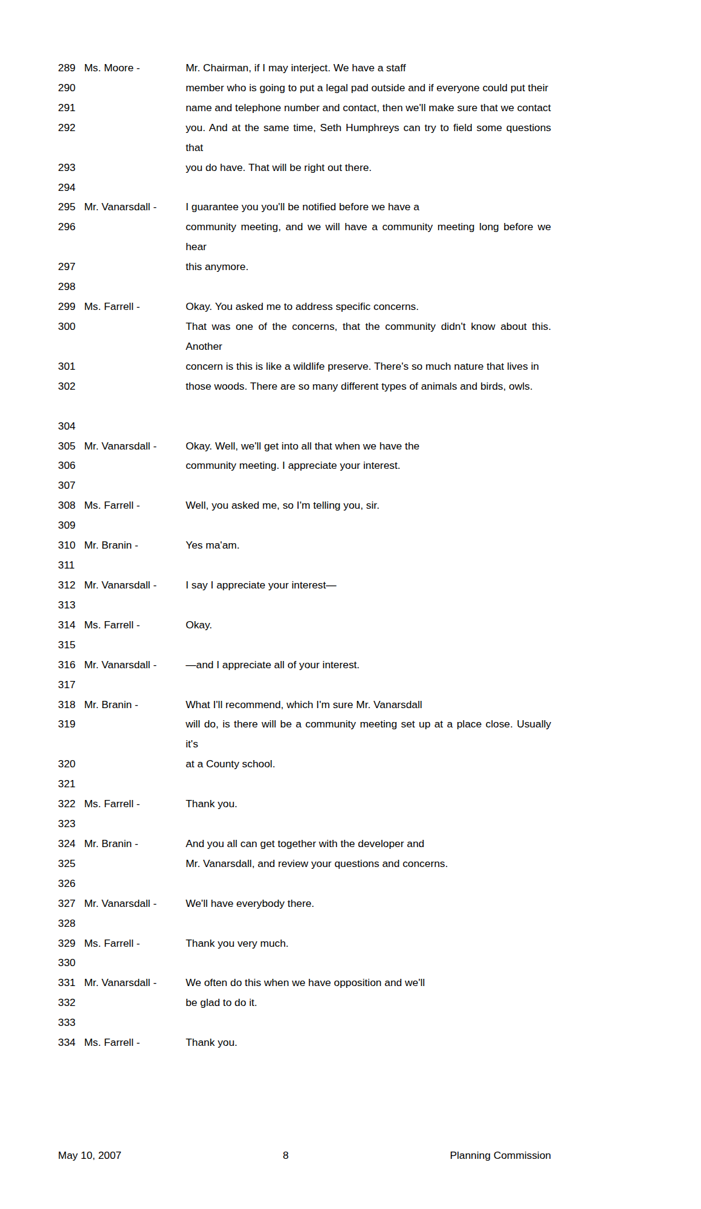| 289 | Ms. Moore - | Mr. Chairman, if I may interject. We have a staff |
| 290 | | member who is going to put a legal pad outside and if everyone could put their |
| 291 | | name and telephone number and contact, then we'll make sure that we contact |
| 292 | | you. And at the same time, Seth Humphreys can try to field some questions that |
| 293 | | you do have. That will be right out there. |
| 294 | | |
| 295 | Mr. Vanarsdall - | I guarantee you you'll be notified before we have a |
| 296 | | community meeting, and we will have a community meeting long before we hear |
| 297 | | this anymore. |
| 298 | | |
| 299 | Ms. Farrell - | Okay. You asked me to address specific concerns. |
| 300 | | That was one of the concerns, that the community didn't know about this. Another |
| 301 | | concern is this is like a wildlife preserve. There's so much nature that lives in |
| 302 | | those woods. There are so many different types of animals and birds, owls. |
| 304 | | |
| 305 | Mr. Vanarsdall - | Okay. Well, we'll get into all that when we have the |
| 306 | | community meeting. I appreciate your interest. |
| 307 | | |
| 308 | Ms. Farrell - | Well, you asked me, so I'm telling you, sir. |
| 309 | | |
| 310 | Mr. Branin - | Yes ma'am. |
| 311 | | |
| 312 | Mr. Vanarsdall - | I say I appreciate your interest— |
| 313 | | |
| 314 | Ms. Farrell - | Okay. |
| 315 | | |
| 316 | Mr. Vanarsdall - | —and I appreciate all of your interest. |
| 317 | | |
| 318 | Mr. Branin - | What I'll recommend, which I'm sure Mr. Vanarsdall |
| 319 | | will do, is there will be a community meeting set up at a place close. Usually it's |
| 320 | | at a County school. |
| 321 | | |
| 322 | Ms. Farrell - | Thank you. |
| 323 | | |
| 324 | Mr. Branin - | And you all can get together with the developer and |
| 325 | | Mr. Vanarsdall, and review your questions and concerns. |
| 326 | | |
| 327 | Mr. Vanarsdall - | We'll have everybody there. |
| 328 | | |
| 329 | Ms. Farrell - | Thank you very much. |
| 330 | | |
| 331 | Mr. Vanarsdall - | We often do this when we have opposition and we'll |
| 332 | | be glad to do it. |
| 333 | | |
| 334 | Ms. Farrell - | Thank you. |
May 10, 2007
8
Planning Commission